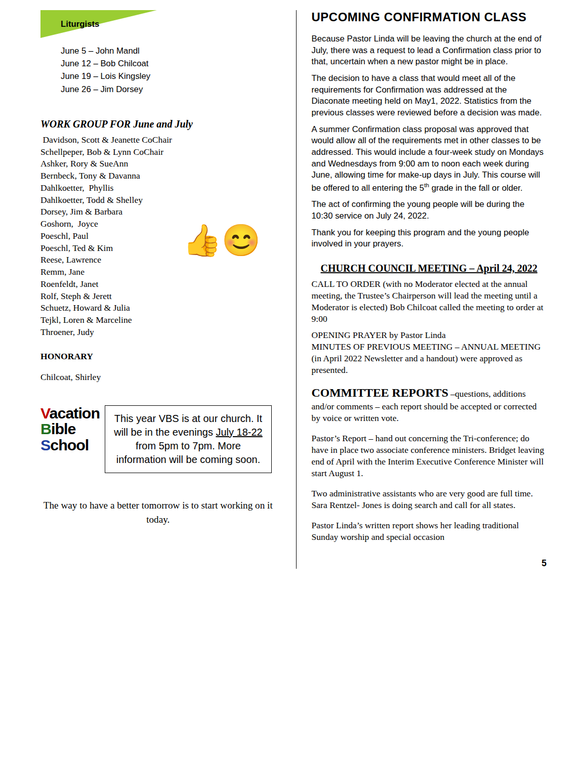Liturgists
June 5 – John Mandl
June 12 – Bob Chilcoat
June 19 – Lois Kingsley
June 26 – Jim Dorsey
WORK GROUP FOR June and July
Davidson, Scott & Jeanette CoChair
Schellpeper, Bob & Lynn CoChair
Ashker, Rory & SueAnn
Bernbeck, Tony & Davanna
Dahlkoetter, Phyllis
Dahlkoetter, Todd & Shelley
Dorsey, Jim & Barbara
Goshorn, Joyce
Poeschl, Paul
Poeschl, Ted & Kim
Reese, Lawrence
Remm, Jane
Roenfeldt, Janet
Rolf, Steph & Jerett
Schuetz, Howard & Julia
Tejkl, Loren & Marceline
Throener, Judy
👍😊
HONORARY
Chilcoat, Shirley
Vacation Bible School
This year VBS is at our church. It will be in the evenings July 18-22
from 5pm to 7pm. More information will be coming soon.
The way to have a better tomorrow is to start working on it today.
UPCOMING CONFIRMATION CLASS
Because Pastor Linda will be leaving the church at the end of July, there was a request to lead a Confirmation class prior to that, uncertain when a new pastor might be in place.
The decision to have a class that would meet all of the requirements for Confirmation was addressed at the Diaconate meeting held on May1, 2022. Statistics from the previous classes were reviewed before a decision was made.
A summer Confirmation class proposal was approved that would allow all of the requirements met in other classes to be addressed. This would include a four-week study on Mondays and Wednesdays from 9:00 am to noon each week during June, allowing time for make-up days in July. This course will be offered to all entering the 5th grade in the fall or older.
The act of confirming the young people will be during the 10:30 service on July 24, 2022.
Thank you for keeping this program and the young people involved in your prayers.
CHURCH COUNCIL MEETING – April 24, 2022
CALL TO ORDER (with no Moderator elected at the annual meeting, the Trustee’s Chairperson will lead the meeting until a Moderator is elected) Bob Chilcoat called the meeting to order at 9:00
OPENING PRAYER by Pastor Linda
MINUTES OF PREVIOUS MEETING – ANNUAL MEETING (in April 2022 Newsletter and a handout) were approved as presented.
COMMITTEE REPORTS
–questions, additions and/or comments – each report should be accepted or corrected by voice or written vote.
Pastor’s Report – hand out concerning the Tri-conference; do have in place two associate conference ministers. Bridget leaving end of April with the Interim Executive Conference Minister will start August 1.
Two administrative assistants who are very good are full time. Sara Rentzel- Jones is doing search and call for all states.
Pastor Linda’s written report shows her leading traditional Sunday worship and special occasion
5